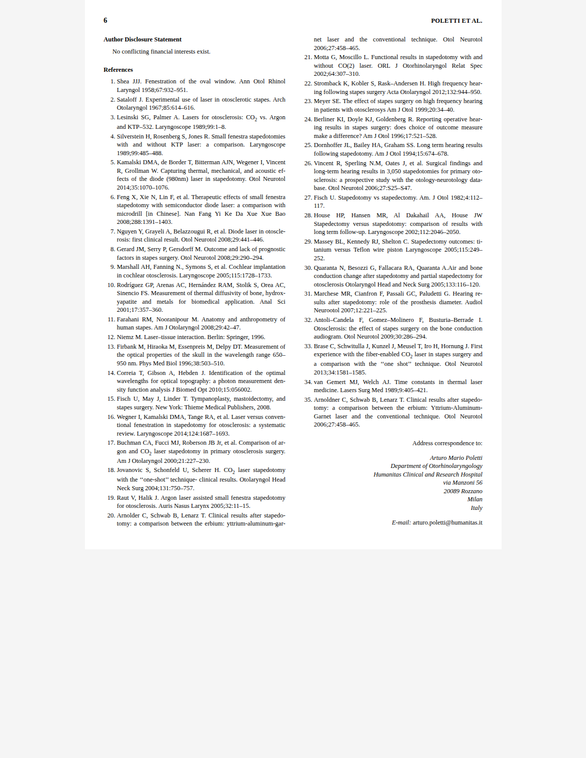6 POLETTI ET AL.
Author Disclosure Statement
No conflicting financial interests exist.
References
Shea JJJ. Fenestration of the oval window. Ann Otol Rhinol Laryngol 1958;67:932–951.
Sataloff J. Experimental use of laser in otosclerotic stapes. Arch Otolaryngol 1967;85:614–616.
Lesinski SG, Palmer A. Lasers for otosclerosis: CO2 vs. Argon and KTP–532. Laryngoscope 1989;99:1–8.
Silverstein H, Rosenberg S, Jones R. Small fenestra stapedotomies with and without KTP laser: a comparison. Laryngoscope 1989;99:485–488.
Kamalski DMA, de Border T, Bitterman AJN, Wegener I, Vincent R, Grollman W. Capturing thermal, mechanical, and acoustic effects of the diode (980nm) laser in stapedotomy. Otol Neurotol 2014;35:1070–1076.
Feng X, Xie N, Lin F, et al. Therapeutic effects of small fenestra stapedotomy with semiconductor diode laser: a comparison with microdrill [in Chinese]. Nan Fang Yi Ke Da Xue Xue Bao 2008;288:1391–1403.
Nguyen Y, Grayeli A, Belazzougui R, et al. Diode laser in otosclerosis: first clinical result. Otol Neurotol 2008;29:441–446.
Gerard JM, Serry P, Gersdorff M. Outcome and lack of prognostic factors in stapes surgery. Otol Neurotol 2008;29:290–294.
Marshall AH, Fanning N., Symons S, et al. Cochlear implantation in cochlear otosclerosis. Laryngoscope 2005;115:1728–1733.
Rodríguez GP, Arenas AC, Hernández RAM, Stolik S, Orea AC, Sinencio FS. Measurement of thermal diffusivity of bone, hydroxyapatite and metals for biomedical application. Anal Sci 2001;17:357–360.
Farahani RM, Nooranipour M. Anatomy and anthropometry of human stapes. Am J Otolaryngol 2008;29:42–47.
Niemz M. Laser–tissue interaction. Berlin: Springer, 1996.
Firbank M, Hiraoka M, Essenpreis M, Delpy DT. Measurement of the optical properties of the skull in the wavelength range 650–950 nm. Phys Med Biol 1996;38:503–510.
Correia T, Gibson A, Hebden J. Identification of the optimal wavelengths for optical topography: a photon measurement density function analysis J Biomed Opt 2010;15:056002.
Fisch U, May J, Linder T. Tympanoplasty, mastoidectomy, and stapes surgery. New York: Thieme Medical Publishers, 2008.
Wegner I, Kamalski DMA, Tange RA, et al. Laser versus conventional fenestration in stapedotomy for otosclerosis: a systematic review. Laryngoscope 2014;124:1687–1693.
Buchman CA, Fucci MJ, Roberson JB Jr, et al. Comparison of argon and CO2 laser stapedotomy in primary otosclerosis surgery. Am J Otolaryngol 2000;21:227–230.
Jovanovic S, Schonfeld U, Scherer H. CO2 laser stapedotomy with the ‘‘one-shot’’ technique- clinical results. Otolaryngol Head Neck Surg 2004;131:750–757.
Raut V, Halik J. Argon laser assisted small fenestra stapedotomy for otosclerosis. Auris Nasus Larynx 2005;32:11–15.
Arnolder C, Schwab B, Lenarz T. Clinical results after stapedotomy: a comparison between the erbium: yttrium-aluminum-garnet laser and the conventional technique. Otol Neurotol 2006;27:458–465.
Motta G, Moscillo L. Functional results in stapedotomy with and without CO(2) laser. ORL J Otorhinolaryngol Relat Spec 2002;64:307–310.
Stromback K, Kobler S, Rask–Andersen H. High frequency hearing following stapes surgery Acta Otolaryngol 2012;132:944–950.
Meyer SE. The effect of stapes surgery on high frequency hearing in patients with otosclerosys Am J Otol 1999;20:34–40.
Berliner KI, Doyle KJ, Goldenberg R. Reporting operative hearing results in stapes surgery: does choice of outcome measure make a difference? Am J Otol 1996;17:521–528.
Dornhoffer JL, Bailey HA, Graham SS. Long term hearing results following stapedotomy. Am J Otol 1994;15:674–678.
Vincent R, Sperling N.M, Oates J, et al. Surgical findings and long-term hearing results in 3,050 stapedotomies for primary otosclerosis: a prospective study with the otology-neurotology database. Otol Neurotol 2006;27:S25–S47.
Fisch U. Stapedotomy vs stapedectomy. Am. J Otol 1982;4:112–117.
House HP, Hansen MR, Al Dakahail AA, House JW Stapedectomy versus stapedotomy: comparison of results with long term follow-up. Laryngoscope 2002;112:2046–2050.
Massey BL, Kennedy RJ, Shelton C. Stapedectomy outcomes: titanium versus Teflon wire piston Laryngoscope 2005;115:249–252.
Quaranta N, Besozzi G, Fallacara RA, Quaranta A.Air and bone conduction change after stapedotomy and partial stapedectomy for otosclerosis Otolaryngol Head and Neck Surg 2005;133:116–120.
Marchese MR, Cianfron F, Passali GC, Paludetti G. Hearing results after stapedotomy: role of the prosthesis diameter. Audiol Neurootol 2007;12:221–225.
Antoli–Candela F, Gomez–Molinero F, Busturia–Berrade I. Otosclerosis: the effect of stapes surgery on the bone conduction audiogram. Otol Neurotol 2009;30:286–294.
Brase C, Schwitulla J, Kunzel J, Meusel T, Iro H, Hornung J. First experience with the fiber-enabled CO2 laser in stapes surgery and a comparison with the ‘‘one shot’’ technique. Otol Neurotol 2013;34:1581–1585.
van Gemert MJ, Welch AJ. Time constants in thermal laser medicine. Lasers Surg Med 1989;9:405–421.
Arnoldner C, Schwab B, Lenarz T. Clinical results after stapedotomy: a comparison between the erbium: Yttrium-Aluminum-Garnet laser and the conventional technique. Otol Neurotol 2006;27:458–465.
Address correspondence to:
Arturo Mario Poletti
Department of Otorhinolaryngology
Humanitas Clinical and Research Hospital
via Manzoni 56
20089 Rozzano
Milan
Italy
E-mail: arturo.poletti@humanitas.it